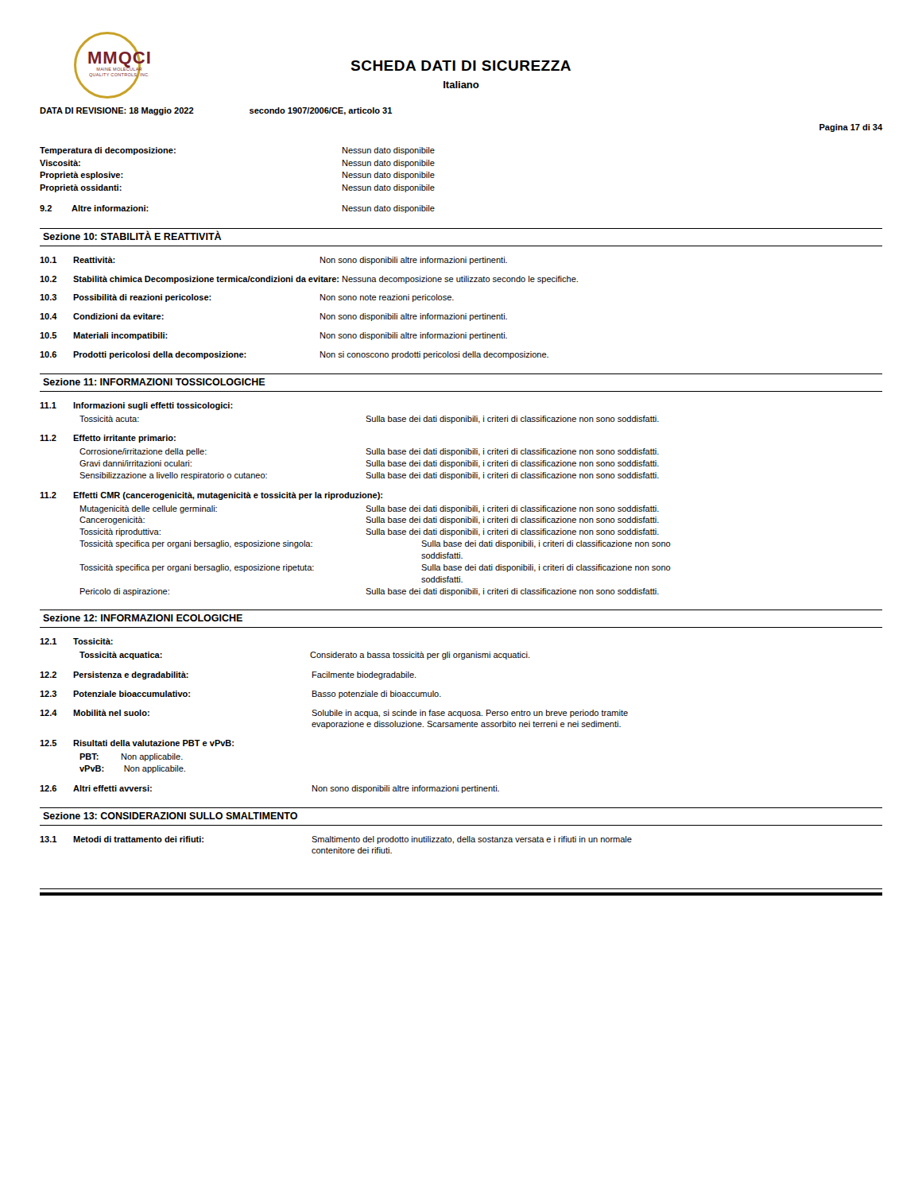MMQCI
MAINE MOLECULAR
QUALITY CONTROLS, INC.
SCHEDA DATI DI SICUREZZA
Italiano
DATA DI REVISIONE: 18 Maggio 2022 secondo 1907/2006/CE, articolo 31
Pagina 17 di 34
| Temperatura di decomposizione: | Nessun dato disponibile |
| Viscosità: | Nessun dato disponibile |
| Proprietà esplosive: | Nessun dato disponibile |
| Proprietà ossidanti: | Nessun dato disponibile |
| 9.2 | Altre informazioni: | Nessun dato disponibile |
Sezione 10: STABILITÀ E REATTIVITÀ
10.1
Reattività:
Non sono disponibili altre informazioni pertinenti.
10.2
Stabilità chimica Decomposizione termica/condizioni da evitare: Nessuna decomposizione se utilizzato secondo le specifiche.
10.3
Possibilità di reazioni pericolose:
Non sono note reazioni pericolose.
10.4
Condizioni da evitare:
Non sono disponibili altre informazioni pertinenti.
10.5
Materiali incompatibili:
Non sono disponibili altre informazioni pertinenti.
10.6
Prodotti pericolosi della decomposizione:
Non si conoscono prodotti pericolosi della decomposizione.
Sezione 11: INFORMAZIONI TOSSICOLOGICHE
11.1
Informazioni sugli effetti tossicologici:
Tossicità acuta:
Sulla base dei dati disponibili, i criteri di classificazione non sono soddisfatti.
11.2
Effetto irritante primario:
Corrosione/irritazione della pelle:
Sulla base dei dati disponibili, i criteri di classificazione non sono soddisfatti.
Gravi danni/irritazioni oculari:
Sulla base dei dati disponibili, i criteri di classificazione non sono soddisfatti.
Sensibilizzazione a livello respiratorio o cutaneo:
Sulla base dei dati disponibili, i criteri di classificazione non sono soddisfatti.
11.2
Effetti CMR (cancerogenicità, mutagenicità e tossicità per la riproduzione):
Mutagenicità delle cellule germinali:
Sulla base dei dati disponibili, i criteri di classificazione non sono soddisfatti.
Cancerogenicità:
Sulla base dei dati disponibili, i criteri di classificazione non sono soddisfatti.
Tossicità riproduttiva:
Sulla base dei dati disponibili, i criteri di classificazione non sono soddisfatti.
Tossicità specifica per organi bersaglio, esposizione singola:
Sulla base dei dati disponibili, i criteri di classificazione non sono
soddisfatti.
Tossicità specifica per organi bersaglio, esposizione ripetuta:
Sulla base dei dati disponibili, i criteri di classificazione non sono
soddisfatti.
Pericolo di aspirazione:
Sulla base dei dati disponibili, i criteri di classificazione non sono soddisfatti.
Sezione 12: INFORMAZIONI ECOLOGICHE
12.1
Tossicità:
Tossicità acquatica:
Considerato a bassa tossicità per gli organismi acquatici.
12.2
Persistenza e degradabilità:
Facilmente biodegradabile.
12.3
Potenziale bioaccumulativo:
Basso potenziale di bioaccumulo.
12.4
Mobilità nel suolo:
Solubile in acqua, si scinde in fase acquosa. Perso entro un breve periodo tramite
evaporazione e dissoluzione. Scarsamente assorbito nei terreni e nei sedimenti.
12.5
Risultati della valutazione PBT e vPvB:
PBT: Non applicabile.
vPvB: Non applicabile.
12.6
Altri effetti avversi:
Non sono disponibili altre informazioni pertinenti.
Sezione 13: CONSIDERAZIONI SULLO SMALTIMENTO
13.1
Metodi di trattamento dei rifiuti:
Smaltimento del prodotto inutilizzato, della sostanza versata e i rifiuti in un normale
contenitore dei rifiuti.